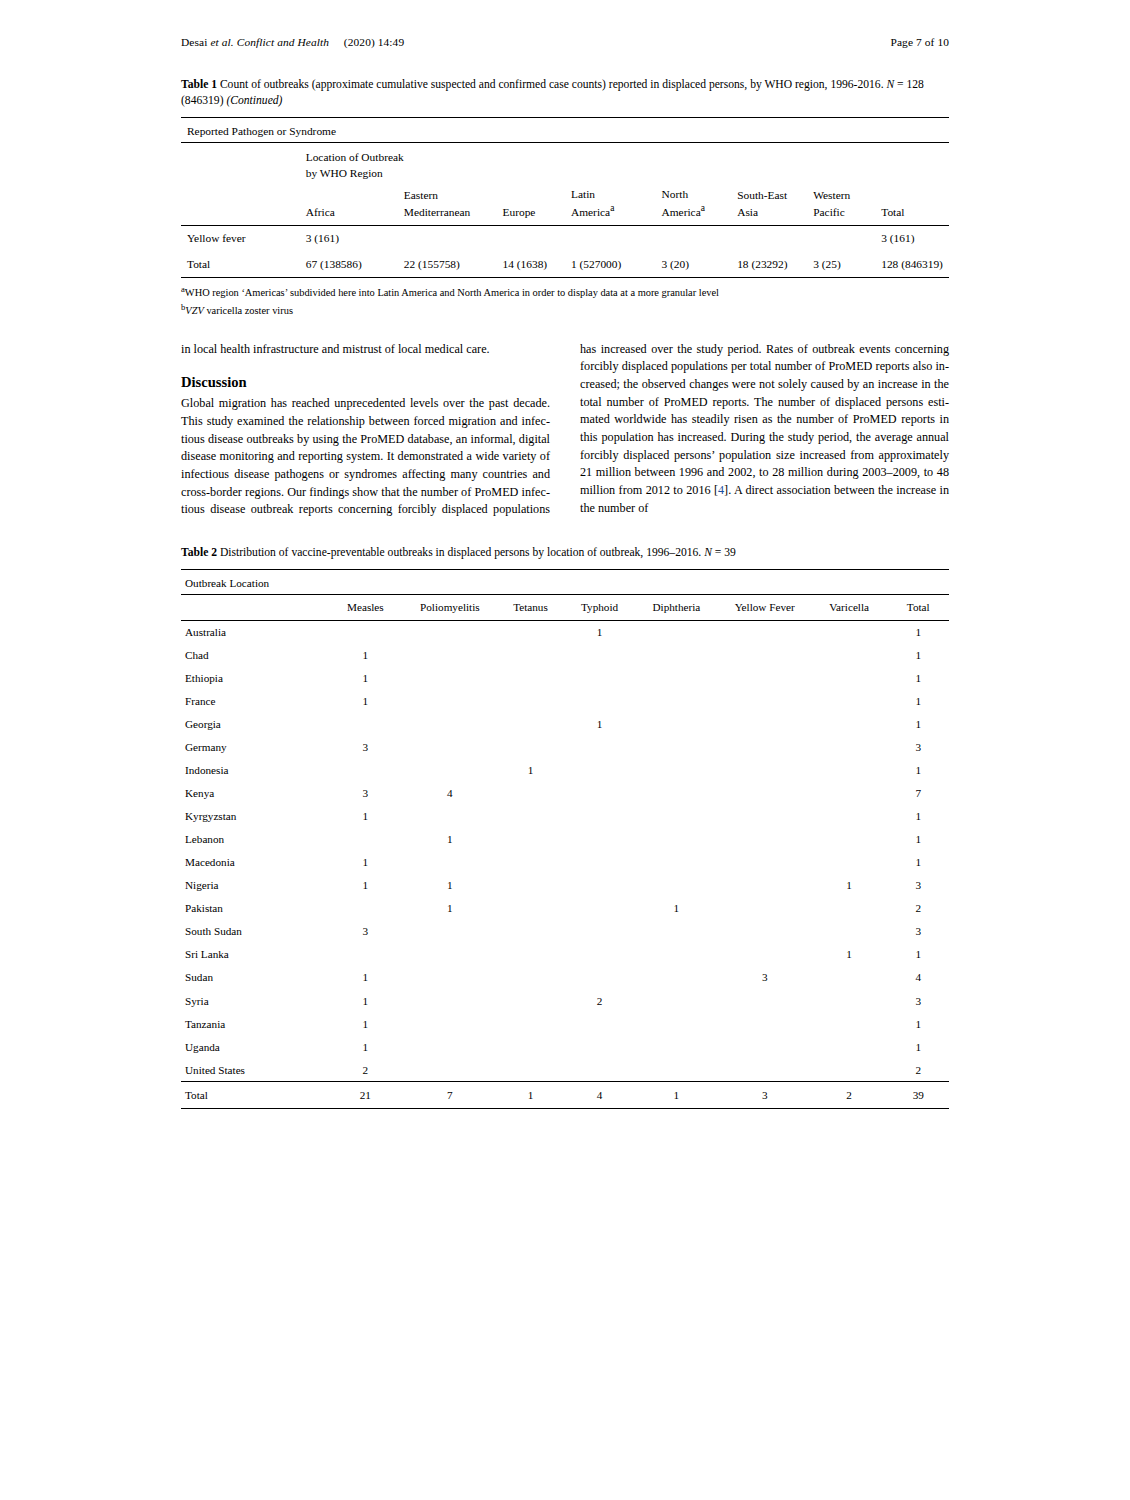Desai et al. Conflict and Health (2020) 14:49
Page 7 of 10
Table 1 Count of outbreaks (approximate cumulative suspected and confirmed case counts) reported in displaced persons, by WHO region, 1996-2016. N = 128 (846319) (Continued)
| Reported Pathogen or Syndrome |
| | Location of Outbreak by WHO Region | |
| | Africa | Eastern Mediterranean | Europe | Latin America a | North America a | South-East Asia | Western Pacific | Total |
| Yellow fever | 3 (161) | | | | | | | 3 (161) |
| Total | 67 (138586) | 22 (155758) | 14 (1638) | 1 (527000) | 3 (20) | 18 (23292) | 3 (25) | 128 (846319) |
aWHO region ‘Americas’ subdivided here into Latin America and North America in order to display data at a more granular level
bVZV varicella zoster virus
in local health infrastructure and mistrust of local medical care.
Discussion
Global migration has reached unprecedented levels over the past decade. This study examined the relationship between forced migration and infectious disease outbreaks by using the ProMED database, an informal, digital disease monitoring and reporting system. It demonstrated a wide variety of infectious disease pathogens or syndromes affecting many countries and cross-border regions. Our findings show that the number of ProMED infectious disease outbreak reports concerning forcibly displaced populations has increased over the study period. Rates of outbreak events concerning forcibly displaced populations per total number of ProMED reports also increased; the observed changes were not solely caused by an increase in the total number of ProMED reports. The number of displaced persons estimated worldwide has steadily risen as the number of ProMED reports in this population has increased. During the study period, the average annual forcibly displaced persons’ population size increased from approximately 21 million between 1996 and 2002, to 28 million during 2003–2009, to 48 million from 2012 to 2016 [4]. A direct association between the increase in the number of
Table 2 Distribution of vaccine-preventable outbreaks in displaced persons by location of outbreak, 1996–2016. N = 39
| Outbreak Location |
| | Measles | Poliomyelitis | Tetanus | Typhoid | Diphtheria | Yellow Fever | Varicella | Total |
| Australia | | | | 1 | | | | 1 |
| Chad | 1 | | | | | | | 1 |
| Ethiopia | 1 | | | | | | | 1 |
| France | 1 | | | | | | | 1 |
| Georgia | | | | 1 | | | | 1 |
| Germany | 3 | | | | | | | 3 |
| Indonesia | | | 1 | | | | | 1 |
| Kenya | 3 | 4 | | | | | | 7 |
| Kyrgyzstan | 1 | | | | | | | 1 |
| Lebanon | | 1 | | | | | | 1 |
| Macedonia | 1 | | | | | | | 1 |
| Nigeria | 1 | 1 | | | | | 1 | 3 |
| Pakistan | | 1 | | | 1 | | | 2 |
| South Sudan | 3 | | | | | | | 3 |
| Sri Lanka | | | | | | | 1 | 1 |
| Sudan | 1 | | | | | 3 | | 4 |
| Syria | 1 | | | 2 | | | | 3 |
| Tanzania | 1 | | | | | | | 1 |
| Uganda | 1 | | | | | | | 1 |
| United States | 2 | | | | | | | 2 |
| Total | 21 | 7 | 1 | 4 | 1 | 3 | 2 | 39 |